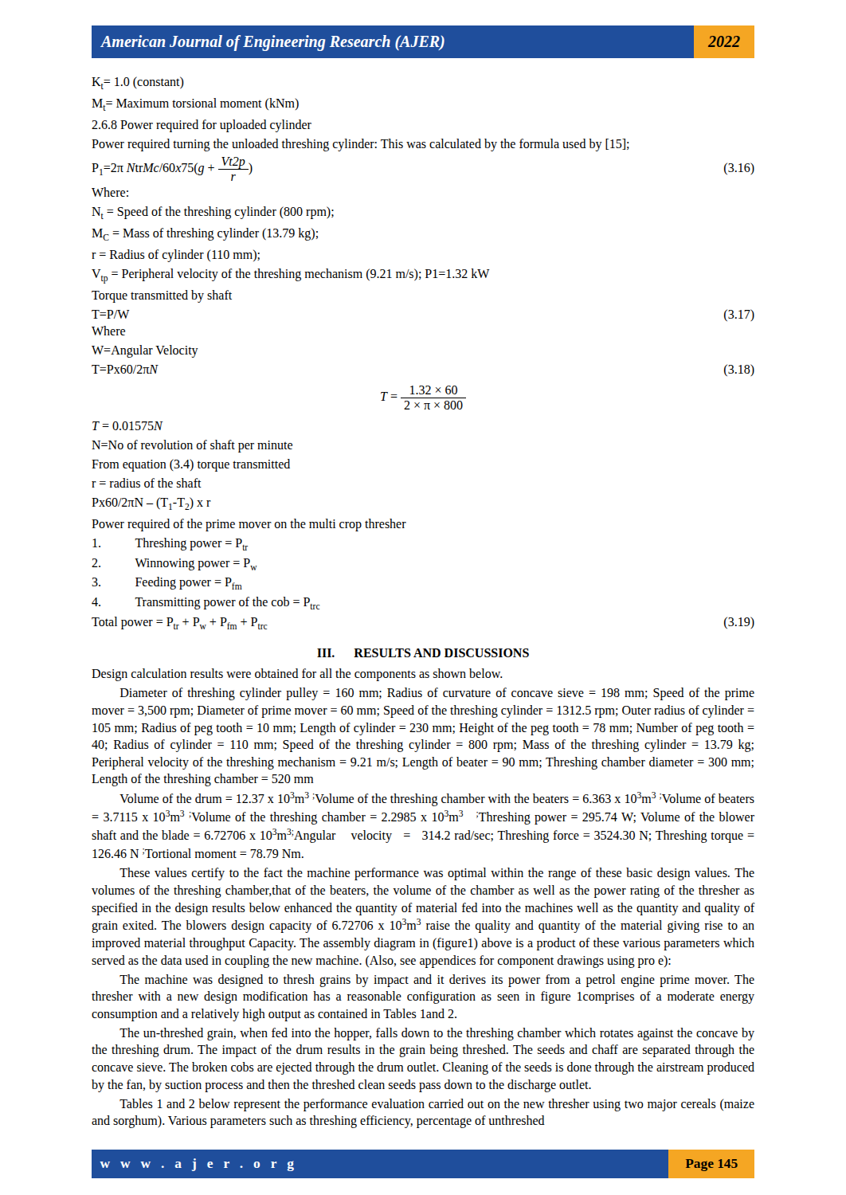American Journal of Engineering Research (AJER)
2022
Kt= 1.0 (constant)
Mt= Maximum torsional moment (kNm)
2.6.8 Power required for uploaded cylinder
Power required turning the unloaded threshing cylinder: This was calculated by the formula used by [15];
P1=2π NtrMc/60x75(g + Vt2p r)
(3.16)
Where:
Nt = Speed of the threshing cylinder (800 rpm);
MC = Mass of threshing cylinder (13.79 kg);
r = Radius of cylinder (110 mm);
Vtp = Peripheral velocity of the threshing mechanism (9.21 m/s); P1=1.32 kW
Torque transmitted by shaft
T=P/W
(3.17)
Where
W=Angular Velocity
T=Px60/2πN
(3.18)
T = 1.32 × 602 × π × 800
T = 0.01575N
N=No of revolution of shaft per minute
From equation (3.4) torque transmitted
r = radius of the shaft
Px60/2πN – (T1-T2) x r
Power required of the prime mover on the multi crop thresher
1. Threshing power = Ptr
2. Winnowing power = Pw
3. Feeding power = Pfm
4. Transmitting power of the cob = Ptrc
Total power = Ptr + Pw + Pfm + Ptrc
(3.19)
III. RESULTS AND DISCUSSIONS
Design calculation results were obtained for all the components as shown below.
Diameter of threshing cylinder pulley = 160 mm; Radius of curvature of concave sieve = 198 mm; Speed of the prime mover = 3,500 rpm; Diameter of prime mover = 60 mm; Speed of the threshing cylinder = 1312.5 rpm; Outer radius of cylinder = 105 mm; Radius of peg tooth = 10 mm; Length of cylinder = 230 mm; Height of the peg tooth = 78 mm; Number of peg tooth = 40; Radius of cylinder = 110 mm; Speed of the threshing cylinder = 800 rpm; Mass of the threshing cylinder = 13.79 kg; Peripheral velocity of the threshing mechanism = 9.21 m/s; Length of beater = 90 mm; Threshing chamber diameter = 300 mm; Length of the threshing chamber = 520 mm
Volume of the drum = 12.37 x 103m3 ;Volume of the threshing chamber with the beaters = 6.363 x 103m3 ;Volume of beaters = 3.7115 x 103m3 ;Volume of the threshing chamber = 2.2985 x 103m3 ;Threshing power = 295.74 W; Volume of the blower shaft and the blade = 6.72706 x 103m3;Angular velocity = 314.2 rad/sec; Threshing force = 3524.30 N; Threshing torque = 126.46 N ;Tortional moment = 78.79 Nm.
These values certify to the fact the machine performance was optimal within the range of these basic design values. The volumes of the threshing chamber,that of the beaters, the volume of the chamber as well as the power rating of the thresher as specified in the design results below enhanced the quantity of material fed into the machines well as the quantity and quality of grain exited. The blowers design capacity of 6.72706 x 103m3 raise the quality and quantity of the material giving rise to an improved material throughput Capacity. The assembly diagram in (figure1) above is a product of these various parameters which served as the data used in coupling the new machine. (Also, see appendices for component drawings using pro e):
The machine was designed to thresh grains by impact and it derives its power from a petrol engine prime mover. The thresher with a new design modification has a reasonable configuration as seen in figure 1comprises of a moderate energy consumption and a relatively high output as contained in Tables 1and 2.
The un-threshed grain, when fed into the hopper, falls down to the threshing chamber which rotates against the concave by the threshing drum. The impact of the drum results in the grain being threshed. The seeds and chaff are separated through the concave sieve. The broken cobs are ejected through the drum outlet. Cleaning of the seeds is done through the airstream produced by the fan, by suction process and then the threshed clean seeds pass down to the discharge outlet.
Tables 1 and 2 below represent the performance evaluation carried out on the new thresher using two major cereals (maize and sorghum). Various parameters such as threshing efficiency, percentage of unthreshed
w w w . a j e r . o r g
Page 145